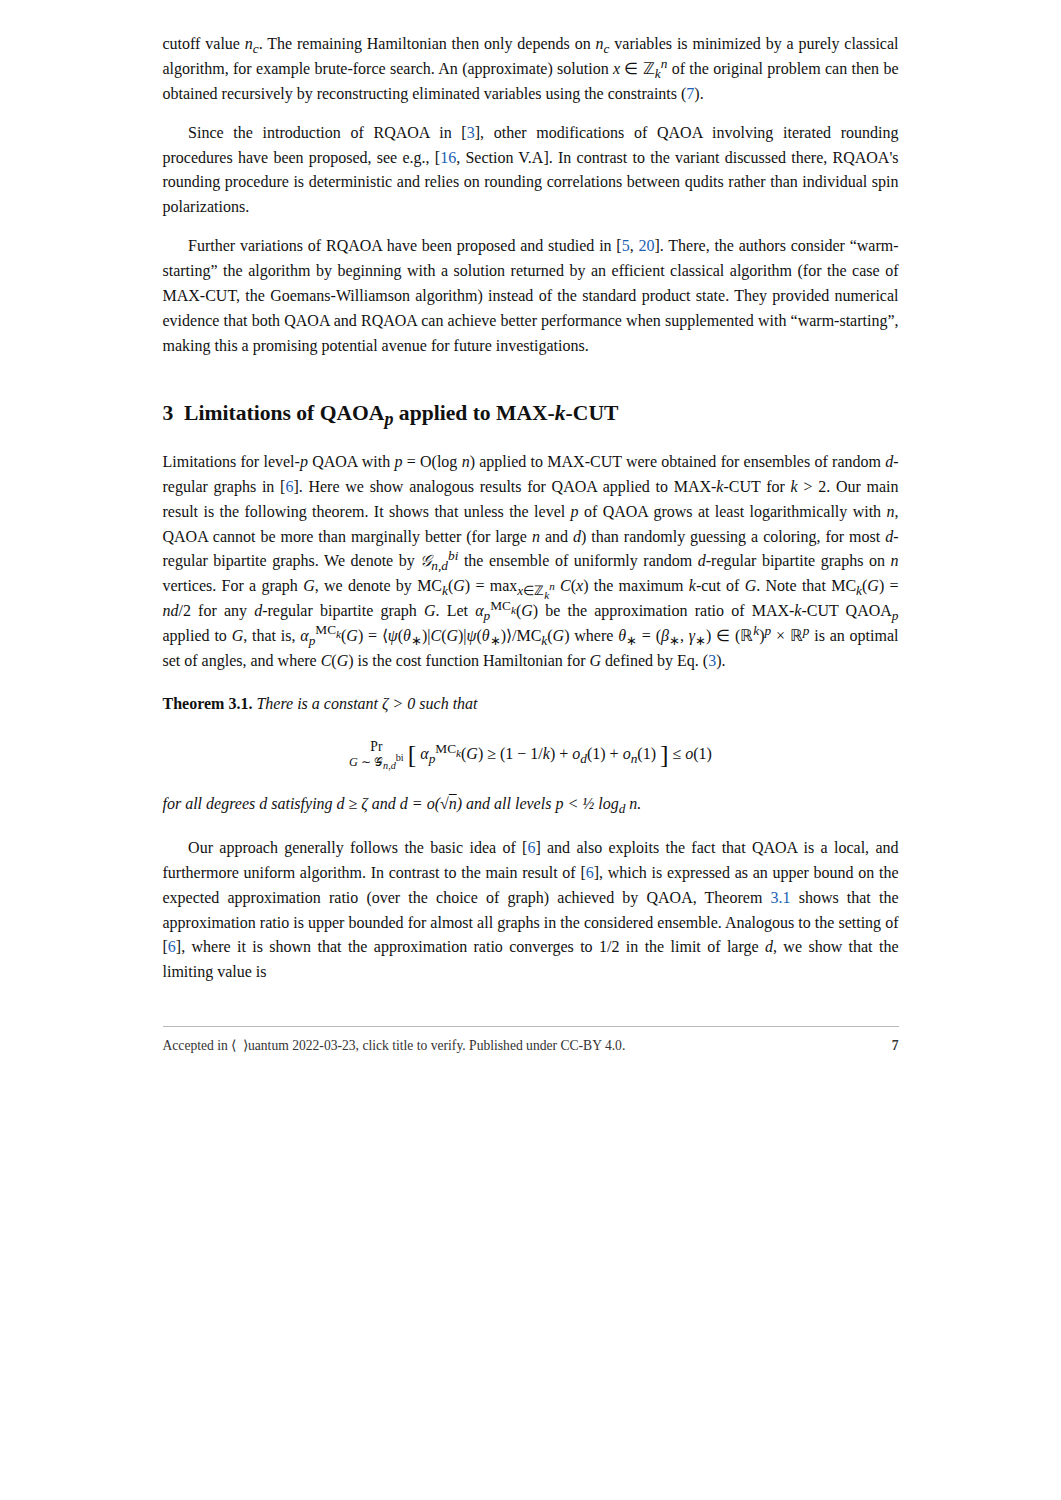cutoff value nc. The remaining Hamiltonian then only depends on nc variables is minimized by a purely classical algorithm, for example brute-force search. An (approximate) solution x ∈ ℤkn of the original problem can then be obtained recursively by reconstructing eliminated variables using the constraints (7).
Since the introduction of RQAOA in [3], other modifications of QAOA involving iterated rounding procedures have been proposed, see e.g., [16, Section V.A]. In contrast to the variant discussed there, RQAOA's rounding procedure is deterministic and relies on rounding correlations between qudits rather than individual spin polarizations.
Further variations of RQAOA have been proposed and studied in [5, 20]. There, the authors consider “warm-starting” the algorithm by beginning with a solution returned by an efficient classical algorithm (for the case of MAX-CUT, the Goemans-Williamson algorithm) instead of the standard product state. They provided numerical evidence that both QAOA and RQAOA can achieve better performance when supplemented with “warm-starting”, making this a promising potential avenue for future investigations.
3 Limitations of QAOAp applied to MAX-k-CUT
Limitations for level-p QAOA with p = O(log n) applied to MAX-CUT were obtained for ensembles of random d-regular graphs in [6]. Here we show analogous results for QAOA applied to MAX-k-CUT for k > 2. Our main result is the following theorem. It shows that unless the level p of QAOA grows at least logarithmically with n, QAOA cannot be more than marginally better (for large n and d) than randomly guessing a coloring, for most d-regular bipartite graphs. We denote by 𝒢n,dbi the ensemble of uniformly random d-regular bipartite graphs on n vertices. For a graph G, we denote by MCk(G) = maxx∈ℤkn C(x) the maximum k-cut of G. Note that MCk(G) = nd/2 for any d-regular bipartite graph G. Let αpMCk(G) be the approximation ratio of MAX-k-CUT QAOAp applied to G, that is, αpMCk(G) = ⟨ψ(θ∗)|C(G)|ψ(θ∗)⟩/MCk(G) where θ∗ = (β∗, γ∗) ∈ (ℝk)p × ℝp is an optimal set of angles, and where C(G) is the cost function Hamiltonian for G defined by Eq. (3).
Theorem 3.1. There is a constant ζ > 0 such that
Pr
G ∼ 𝒢n,dbi [ αpMCk(G) ≥ (1 − 1/k) + od(1) + on(1) ] ≤ o(1)
for all degrees d satisfying d ≥ ζ and d = o(√n) and all levels p < ½ logd n.
Our approach generally follows the basic idea of [6] and also exploits the fact that QAOA is a local, and furthermore uniform algorithm. In contrast to the main result of [6], which is expressed as an upper bound on the expected approximation ratio (over the choice of graph) achieved by QAOA, Theorem 3.1 shows that the approximation ratio is upper bounded for almost all graphs in the considered ensemble. Analogous to the setting of [6], where it is shown that the approximation ratio converges to 1/2 in the limit of large d, we show that the limiting value is
Accepted in ⟨ ⟩uantum 2022-03-23, click title to verify. Published under CC-BY 4.0. 7